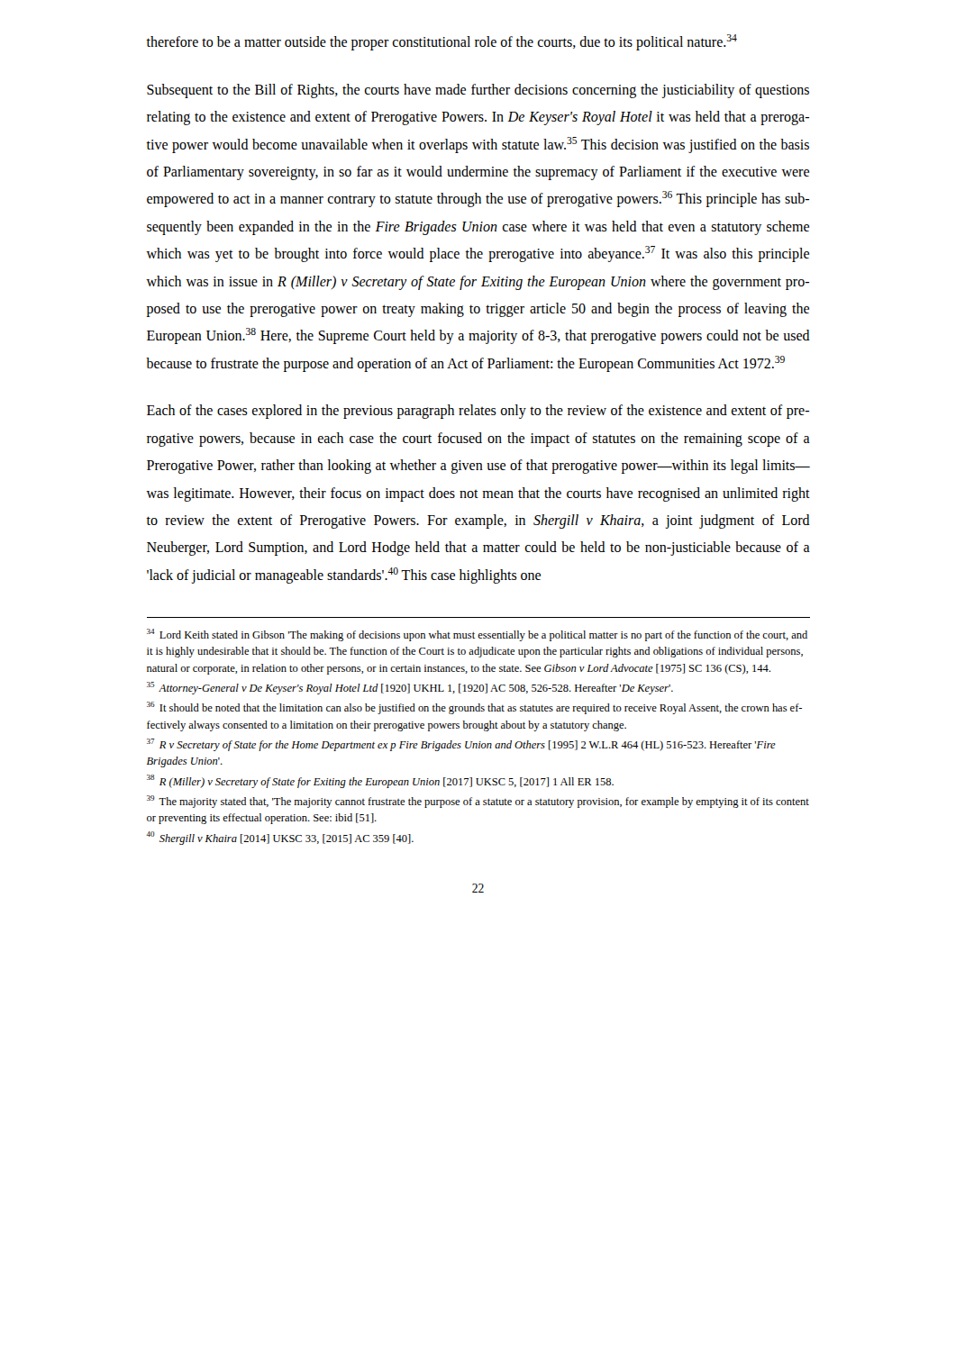therefore to be a matter outside the proper constitutional role of the courts, due to its political nature.34
Subsequent to the Bill of Rights, the courts have made further decisions concerning the justiciability of questions relating to the existence and extent of Prerogative Powers. In De Keyser's Royal Hotel it was held that a prerogative power would become unavailable when it overlaps with statute law.35 This decision was justified on the basis of Parliamentary sovereignty, in so far as it would undermine the supremacy of Parliament if the executive were empowered to act in a manner contrary to statute through the use of prerogative powers.36 This principle has subsequently been expanded in the in the Fire Brigades Union case where it was held that even a statutory scheme which was yet to be brought into force would place the prerogative into abeyance.37 It was also this principle which was in issue in R (Miller) v Secretary of State for Exiting the European Union where the government proposed to use the prerogative power on treaty making to trigger article 50 and begin the process of leaving the European Union.38 Here, the Supreme Court held by a majority of 8-3, that prerogative powers could not be used because to frustrate the purpose and operation of an Act of Parliament: the European Communities Act 1972.39
Each of the cases explored in the previous paragraph relates only to the review of the existence and extent of prerogative powers, because in each case the court focused on the impact of statutes on the remaining scope of a Prerogative Power, rather than looking at whether a given use of that prerogative power—within its legal limits—was legitimate. However, their focus on impact does not mean that the courts have recognised an unlimited right to review the extent of Prerogative Powers. For example, in Shergill v Khaira, a joint judgment of Lord Neuberger, Lord Sumption, and Lord Hodge held that a matter could be held to be non-justiciable because of a 'lack of judicial or manageable standards'.40 This case highlights one
34 Lord Keith stated in Gibson 'The making of decisions upon what must essentially be a political matter is no part of the function of the court, and it is highly undesirable that it should be. The function of the Court is to adjudicate upon the particular rights and obligations of individual persons, natural or corporate, in relation to other persons, or in certain instances, to the state. See Gibson v Lord Advocate [1975] SC 136 (CS), 144.
35 Attorney-General v De Keyser's Royal Hotel Ltd [1920] UKHL 1, [1920] AC 508, 526-528. Hereafter 'De Keyser'.
36 It should be noted that the limitation can also be justified on the grounds that as statutes are required to receive Royal Assent, the crown has effectively always consented to a limitation on their prerogative powers brought about by a statutory change.
37 R v Secretary of State for the Home Department ex p Fire Brigades Union and Others [1995] 2 W.L.R 464 (HL) 516-523. Hereafter 'Fire Brigades Union'.
38 R (Miller) v Secretary of State for Exiting the European Union [2017] UKSC 5, [2017] 1 All ER 158.
39 The majority stated that, 'The majority cannot frustrate the purpose of a statute or a statutory provision, for example by emptying it of its content or preventing its effectual operation. See: ibid [51].
40 Shergill v Khaira [2014] UKSC 33, [2015] AC 359 [40].
22